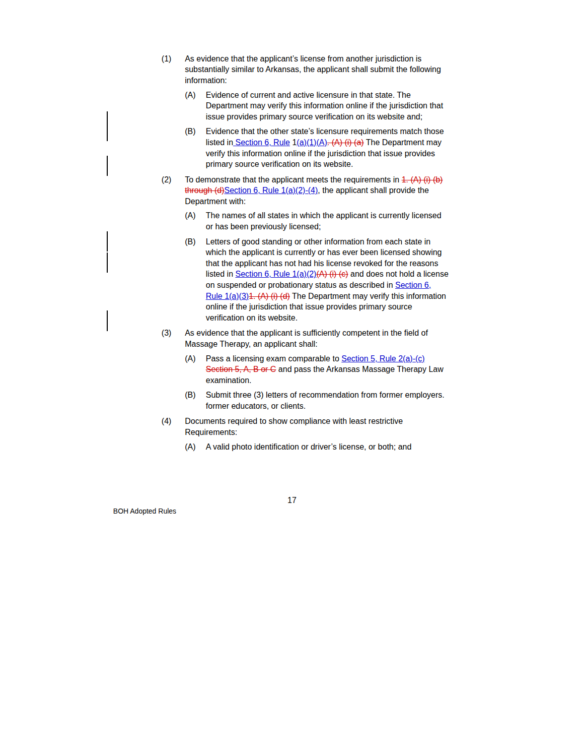(1) As evidence that the applicant’s license from another jurisdiction is substantially similar to Arkansas, the applicant shall submit the following information:
(A) Evidence of current and active licensure in that state. The Department may verify this information online if the jurisdiction that issue provides primary source verification on its website and;
(B) Evidence that the other state’s licensure requirements match those listed in Section 6, Rule 1(a)(1)(A). (A) (i) (a) The Department may verify this information online if the jurisdiction that issue provides primary source verification on its website.
(2) To demonstrate that the applicant meets the requirements in 1. (A) (i) (b) through (d) Section 6, Rule 1(a)(2)-(4), the applicant shall provide the Department with:
(A) The names of all states in which the applicant is currently licensed or has been previously licensed;
(B) Letters of good standing or other information from each state in which the applicant is currently or has ever been licensed showing that the applicant has not had his license revoked for the reasons listed in Section 6, Rule 1(a)(2)(A) (i) (c) and does not hold a license on suspended or probationary status as described in Section 6, Rule 1(a)(3) 1. (A) (i) (d) The Department may verify this information online if the jurisdiction that issue provides primary source verification on its website.
(3) As evidence that the applicant is sufficiently competent in the field of Massage Therapy, an applicant shall:
(A) Pass a licensing exam comparable to Section 5, Rule 2(a)-(c) Section 5, A, B or C and pass the Arkansas Massage Therapy Law examination.
(B) Submit three (3) letters of recommendation from former employers. former educators, or clients.
(4) Documents required to show compliance with least restrictive Requirements:
(A) A valid photo identification or driver’s license, or both; and
17
BOH Adopted Rules